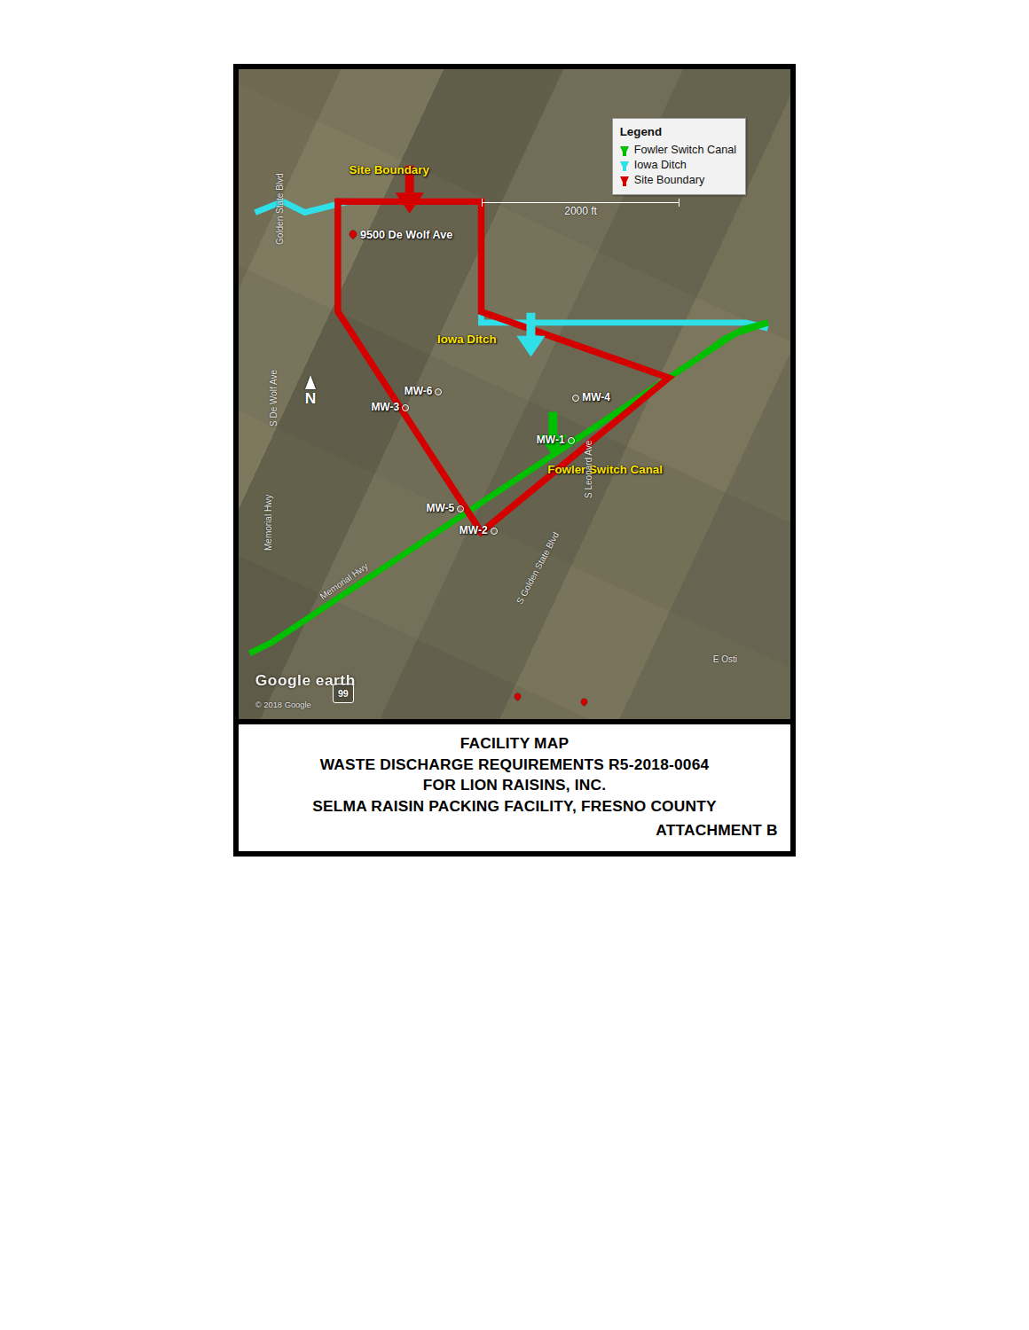Legend
Fowler Switch Canal
Iowa Ditch
Site Boundary
2000 ft
Site Boundary
Iowa Ditch
Fowler Switch Canal
9500 De Wolf Ave
Golden State Blvd
S De Wolf Ave
Memorial Hwy
Memorial Hwy
S Golden State Blvd
S Leonard Ave
E Osti
MW-6
MW-3
MW-4
MW-1
MW-5
MW-2
N
Google earth
© 2018 Google
99
FACILITY MAP
WASTE DISCHARGE REQUIREMENTS R5-2018-0064
FOR LION RAISINS, INC.
SELMA RAISIN PACKING FACILITY, FRESNO COUNTY
ATTACHMENT B